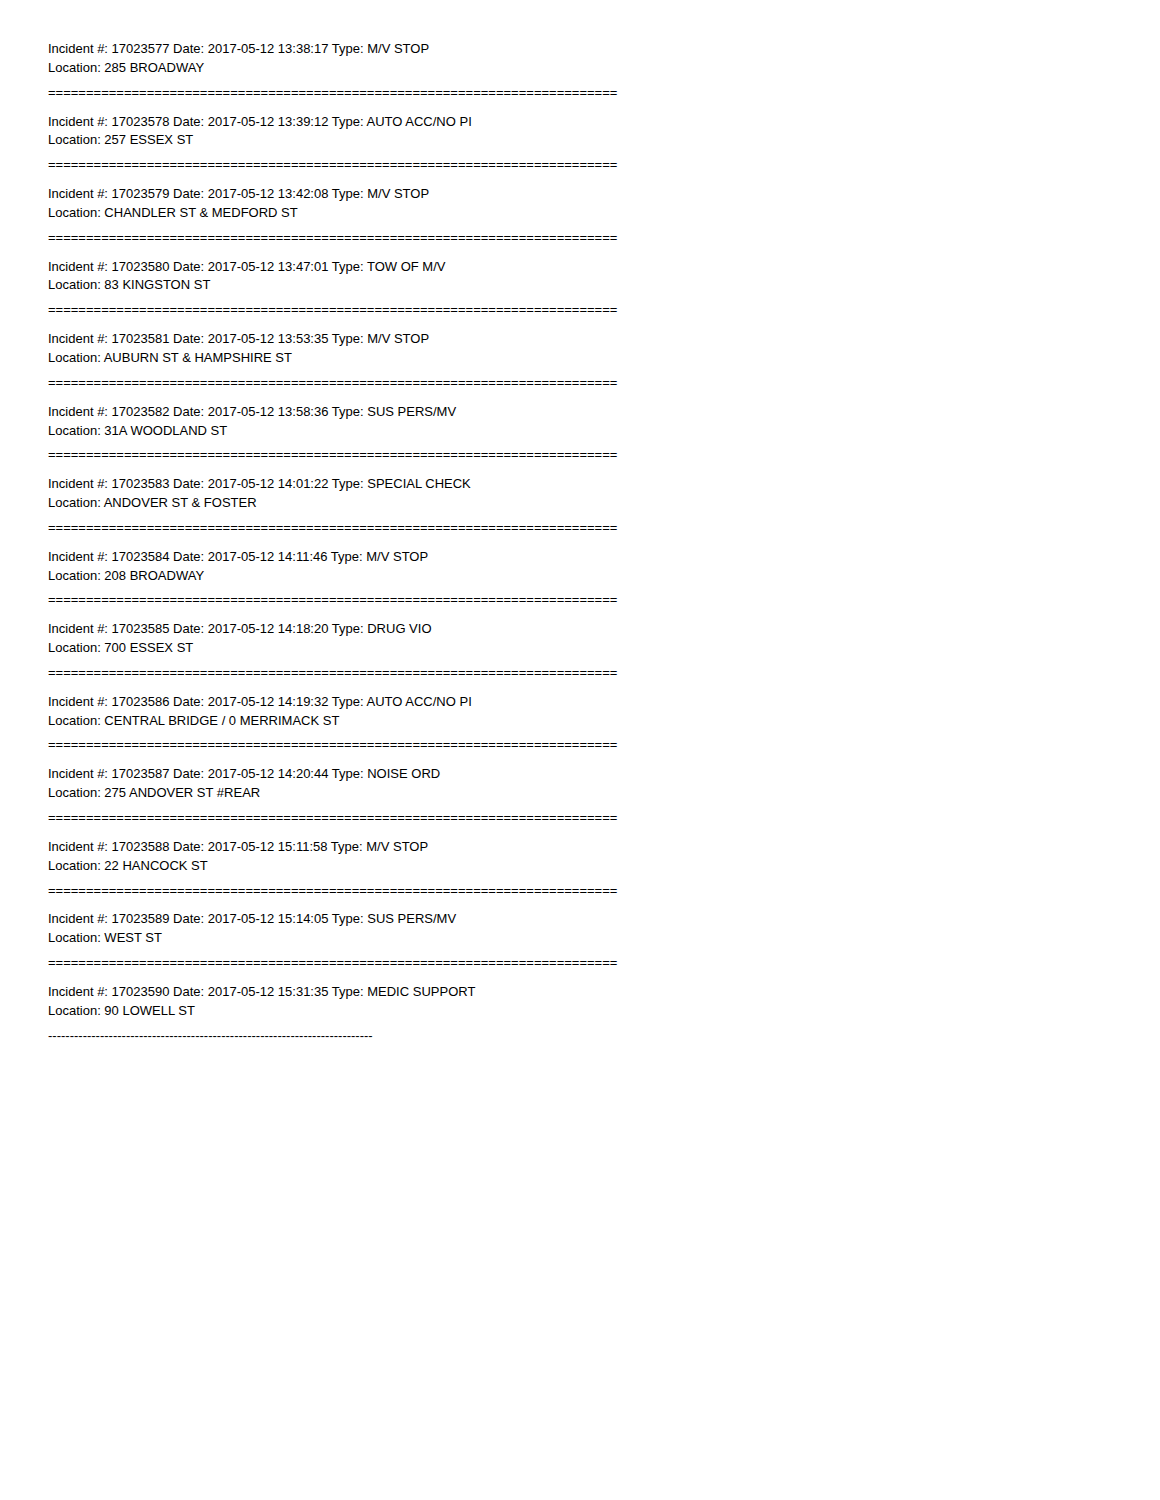Incident #: 17023577 Date: 2017-05-12 13:38:17 Type: M/V STOP
Location: 285 BROADWAY
===========================================================================
Incident #: 17023578 Date: 2017-05-12 13:39:12 Type: AUTO ACC/NO PI
Location: 257 ESSEX ST
===========================================================================
Incident #: 17023579 Date: 2017-05-12 13:42:08 Type: M/V STOP
Location: CHANDLER ST & MEDFORD ST
===========================================================================
Incident #: 17023580 Date: 2017-05-12 13:47:01 Type: TOW OF M/V
Location: 83 KINGSTON ST
===========================================================================
Incident #: 17023581 Date: 2017-05-12 13:53:35 Type: M/V STOP
Location: AUBURN ST & HAMPSHIRE ST
===========================================================================
Incident #: 17023582 Date: 2017-05-12 13:58:36 Type: SUS PERS/MV
Location: 31A WOODLAND ST
===========================================================================
Incident #: 17023583 Date: 2017-05-12 14:01:22 Type: SPECIAL CHECK
Location: ANDOVER ST & FOSTER
===========================================================================
Incident #: 17023584 Date: 2017-05-12 14:11:46 Type: M/V STOP
Location: 208 BROADWAY
===========================================================================
Incident #: 17023585 Date: 2017-05-12 14:18:20 Type: DRUG VIO
Location: 700 ESSEX ST
===========================================================================
Incident #: 17023586 Date: 2017-05-12 14:19:32 Type: AUTO ACC/NO PI
Location: CENTRAL BRIDGE / 0 MERRIMACK ST
===========================================================================
Incident #: 17023587 Date: 2017-05-12 14:20:44 Type: NOISE ORD
Location: 275 ANDOVER ST #REAR
===========================================================================
Incident #: 17023588 Date: 2017-05-12 15:11:58 Type: M/V STOP
Location: 22 HANCOCK ST
===========================================================================
Incident #: 17023589 Date: 2017-05-12 15:14:05 Type: SUS PERS/MV
Location: WEST ST
===========================================================================
Incident #: 17023590 Date: 2017-05-12 15:31:35 Type: MEDIC SUPPORT
Location: 90 LOWELL ST
---------------------------------------------------------------------------